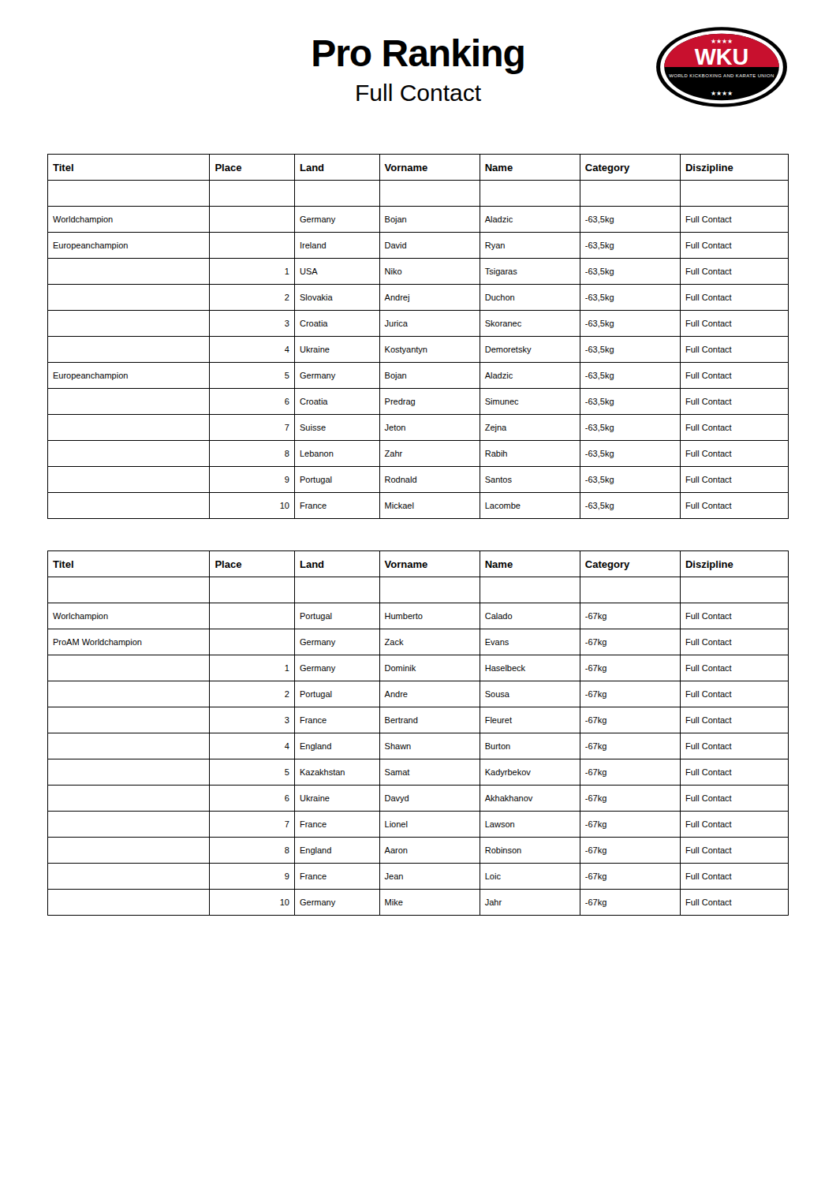Pro Ranking
Full Contact
WKU WORLD KICKBOXING AND KARATE UNION ★★★★ ★★★★
| Titel | Place | Land | Vorname | Name | Category | Diszipline |
| --- | --- | --- | --- | --- | --- | --- |
| Worldchampion | | Germany | Bojan | Aladzic | -63,5kg | Full Contact |
| Europeanchampion | | Ireland | David | Ryan | -63,5kg | Full Contact |
| | 1 | USA | Niko | Tsigaras | -63,5kg | Full Contact |
| | 2 | Slovakia | Andrej | Duchon | -63,5kg | Full Contact |
| | 3 | Croatia | Jurica | Skoranec | -63,5kg | Full Contact |
| | 4 | Ukraine | Kostyantyn | Demoretsky | -63,5kg | Full Contact |
| Europeanchampion | 5 | Germany | Bojan | Aladzic | -63,5kg | Full Contact |
| | 6 | Croatia | Predrag | Simunec | -63,5kg | Full Contact |
| | 7 | Suisse | Jeton | Zejna | -63,5kg | Full Contact |
| | 8 | Lebanon | Zahr | Rabih | -63,5kg | Full Contact |
| | 9 | Portugal | Rodnald | Santos | -63,5kg | Full Contact |
| | 10 | France | Mickael | Lacombe | -63,5kg | Full Contact |
| Titel | Place | Land | Vorname | Name | Category | Diszipline |
| --- | --- | --- | --- | --- | --- | --- |
| Worlchampion | | Portugal | Humberto | Calado | -67kg | Full Contact |
| ProAM Worldchampion | | Germany | Zack | Evans | -67kg | Full Contact |
| | 1 | Germany | Dominik | Haselbeck | -67kg | Full Contact |
| | 2 | Portugal | Andre | Sousa | -67kg | Full Contact |
| | 3 | France | Bertrand | Fleuret | -67kg | Full Contact |
| | 4 | England | Shawn | Burton | -67kg | Full Contact |
| | 5 | Kazakhstan | Samat | Kadyrbekov | -67kg | Full Contact |
| | 6 | Ukraine | Davyd | Akhakhanov | -67kg | Full Contact |
| | 7 | France | Lionel | Lawson | -67kg | Full Contact |
| | 8 | England | Aaron | Robinson | -67kg | Full Contact |
| | 9 | France | Jean | Loic | -67kg | Full Contact |
| | 10 | Germany | Mike | Jahr | -67kg | Full Contact |